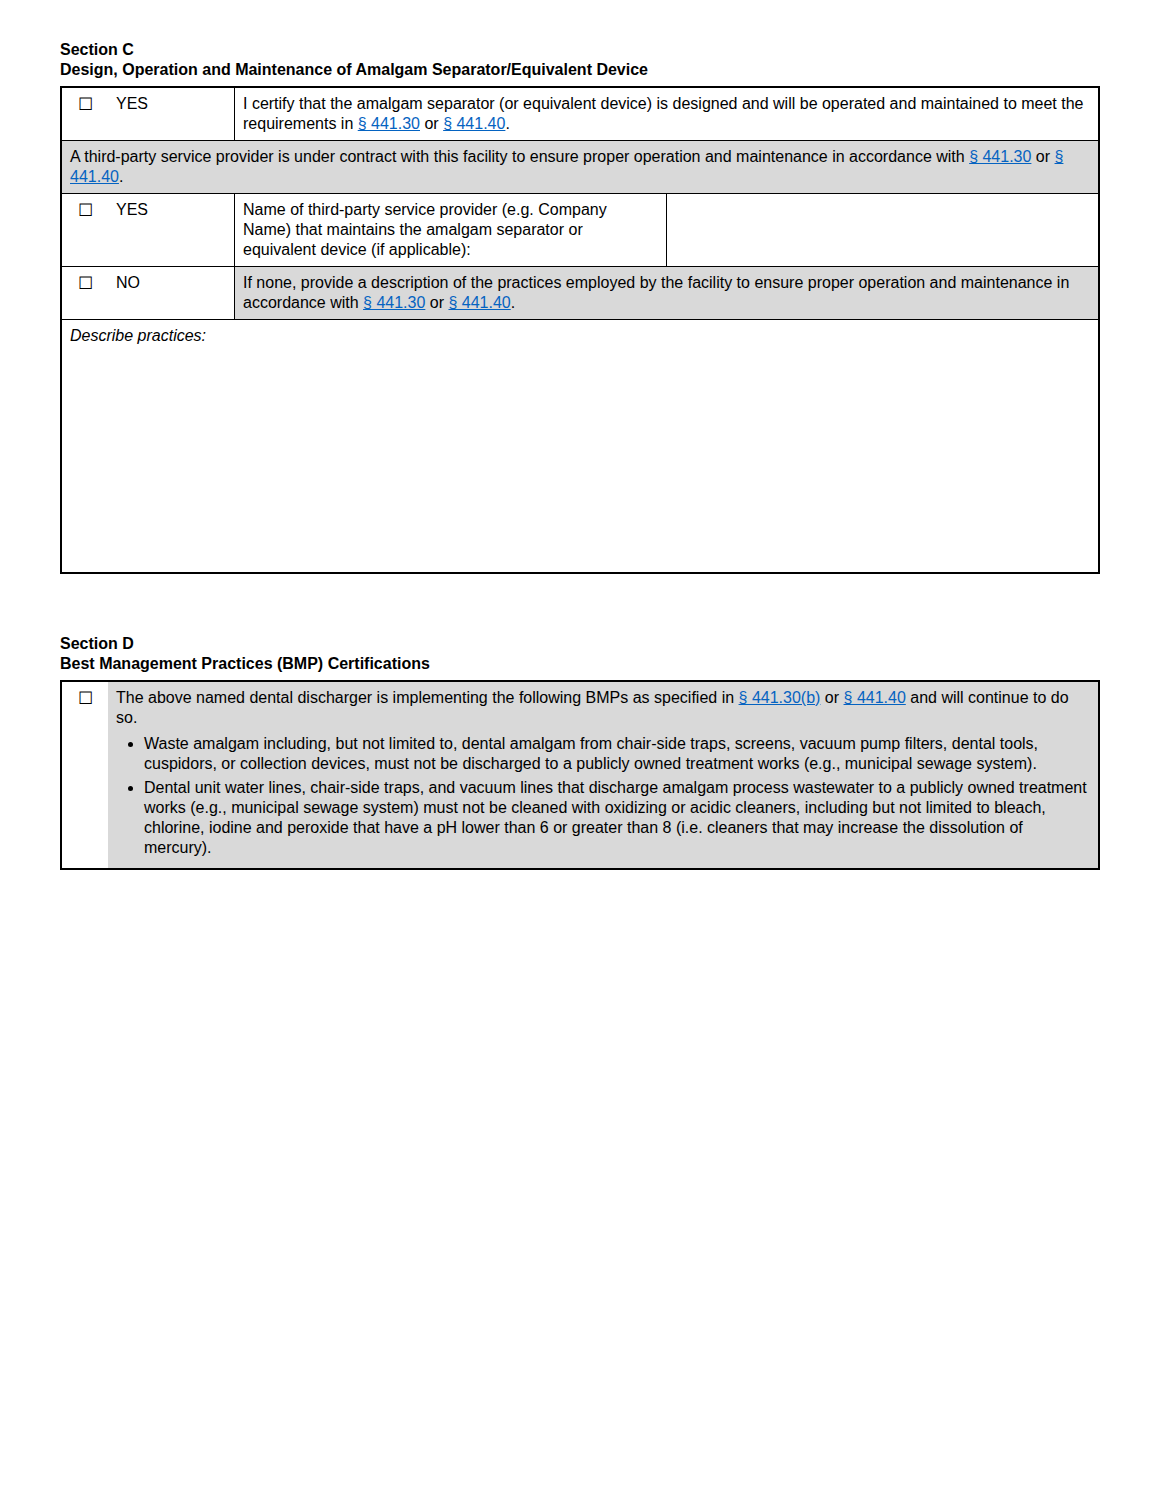Section C
Design, Operation and Maintenance of Amalgam Separator/Equivalent Device
| ☐ | YES | I certify that the amalgam separator (or equivalent device) is designed and will be operated and maintained to meet the requirements in § 441.30 or § 441.40 . |
| A third-party service provider is under contract with this facility to ensure proper operation and maintenance in accordance with § 441.30 or § 441.40 . |
| ☐ | YES | Name of third-party service provider (e.g. Company Name) that maintains the amalgam separator or equivalent device (if applicable): | |
| ☐ | NO | If none, provide a description of the practices employed by the facility to ensure proper operation and maintenance in accordance with § 441.30 or § 441.40 . |
| Describe practices: |
Section D
Best Management Practices (BMP) Certifications
| ☐ | The above named dental discharger is implementing the following BMPs as specified in § 441.30(b) or § 441.40 and will continue to do so. Waste amalgam including, but not limited to, dental amalgam from chair-side traps, screens, vacuum pump filters, dental tools, cuspidors, or collection devices, must not be discharged to a publicly owned treatment works (e.g., municipal sewage system). Dental unit water lines, chair-side traps, and vacuum lines that discharge amalgam process wastewater to a publicly owned treatment works (e.g., municipal sewage system) must not be cleaned with oxidizing or acidic cleaners, including but not limited to bleach, chlorine, iodine and peroxide that have a pH lower than 6 or greater than 8 (i.e. cleaners that may increase the dissolution of mercury). |